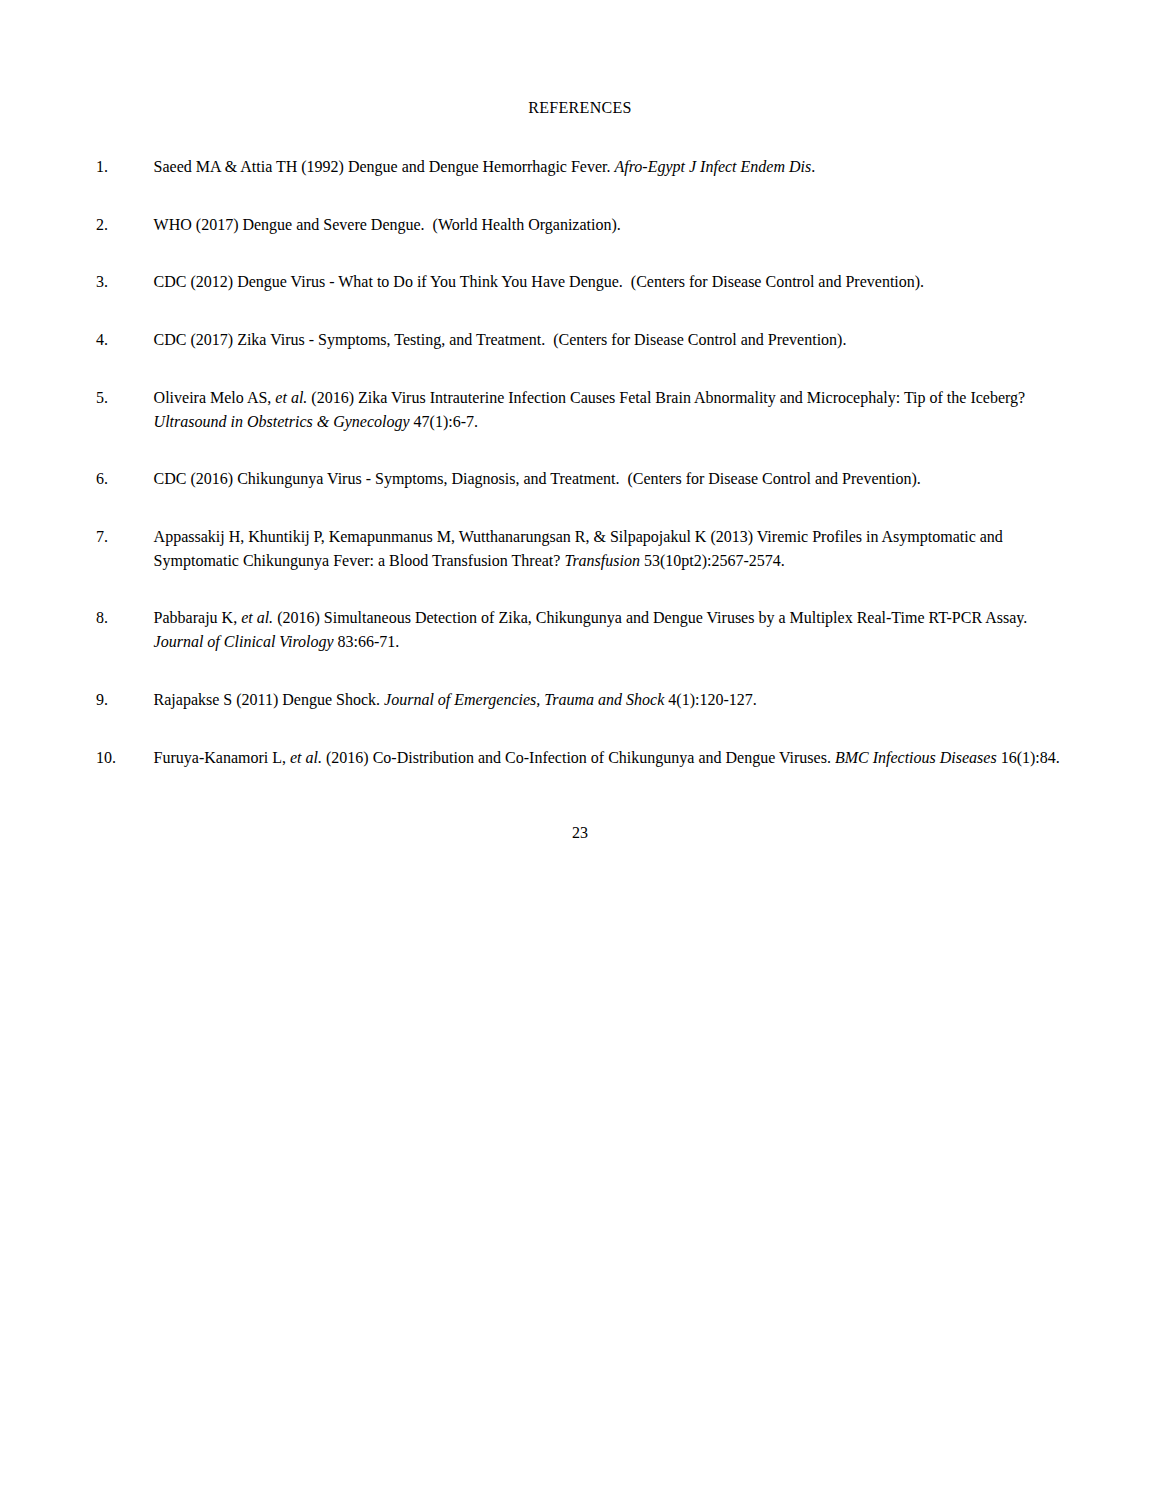REFERENCES
1. Saeed MA & Attia TH (1992) Dengue and Dengue Hemorrhagic Fever. Afro-Egypt J Infect Endem Dis.
2. WHO (2017) Dengue and Severe Dengue. (World Health Organization).
3. CDC (2012) Dengue Virus - What to Do if You Think You Have Dengue. (Centers for Disease Control and Prevention).
4. CDC (2017) Zika Virus - Symptoms, Testing, and Treatment. (Centers for Disease Control and Prevention).
5. Oliveira Melo AS, et al. (2016) Zika Virus Intrauterine Infection Causes Fetal Brain Abnormality and Microcephaly: Tip of the Iceberg? Ultrasound in Obstetrics & Gynecology 47(1):6-7.
6. CDC (2016) Chikungunya Virus - Symptoms, Diagnosis, and Treatment. (Centers for Disease Control and Prevention).
7. Appassakij H, Khuntikij P, Kemapunmanus M, Wutthanarungsan R, & Silpapojakul K (2013) Viremic Profiles in Asymptomatic and Symptomatic Chikungunya Fever: a Blood Transfusion Threat? Transfusion 53(10pt2):2567-2574.
8. Pabbaraju K, et al. (2016) Simultaneous Detection of Zika, Chikungunya and Dengue Viruses by a Multiplex Real-Time RT-PCR Assay. Journal of Clinical Virology 83:66-71.
9. Rajapakse S (2011) Dengue Shock. Journal of Emergencies, Trauma and Shock 4(1):120-127.
10. Furuya-Kanamori L, et al. (2016) Co-Distribution and Co-Infection of Chikungunya and Dengue Viruses. BMC Infectious Diseases 16(1):84.
23